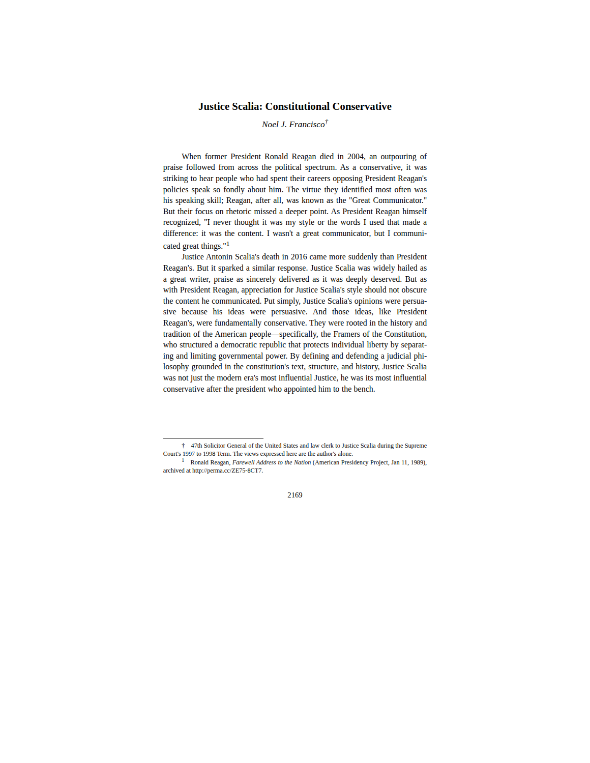Justice Scalia: Constitutional Conservative
Noel J. Francisco†
When former President Ronald Reagan died in 2004, an outpouring of praise followed from across the political spectrum. As a conservative, it was striking to hear people who had spent their careers opposing President Reagan's policies speak so fondly about him. The virtue they identified most often was his speaking skill; Reagan, after all, was known as the "Great Communicator." But their focus on rhetoric missed a deeper point. As President Reagan himself recognized, "I never thought it was my style or the words I used that made a difference: it was the content. I wasn't a great communicator, but I communicated great things."1
Justice Antonin Scalia's death in 2016 came more suddenly than President Reagan's. But it sparked a similar response. Justice Scalia was widely hailed as a great writer, praise as sincerely delivered as it was deeply deserved. But as with President Reagan, appreciation for Justice Scalia's style should not obscure the content he communicated. Put simply, Justice Scalia's opinions were persuasive because his ideas were persuasive. And those ideas, like President Reagan's, were fundamentally conservative. They were rooted in the history and tradition of the American people—specifically, the Framers of the Constitution, who structured a democratic republic that protects individual liberty by separating and limiting governmental power. By defining and defending a judicial philosophy grounded in the constitution's text, structure, and history, Justice Scalia was not just the modern era's most influential Justice, he was its most influential conservative after the president who appointed him to the bench.
† 47th Solicitor General of the United States and law clerk to Justice Scalia during the Supreme Court's 1997 to 1998 Term. The views expressed here are the author's alone.
1 Ronald Reagan, Farewell Address to the Nation (American Presidency Project, Jan 11, 1989), archived at http://perma.cc/ZE75-8CT7.
2169